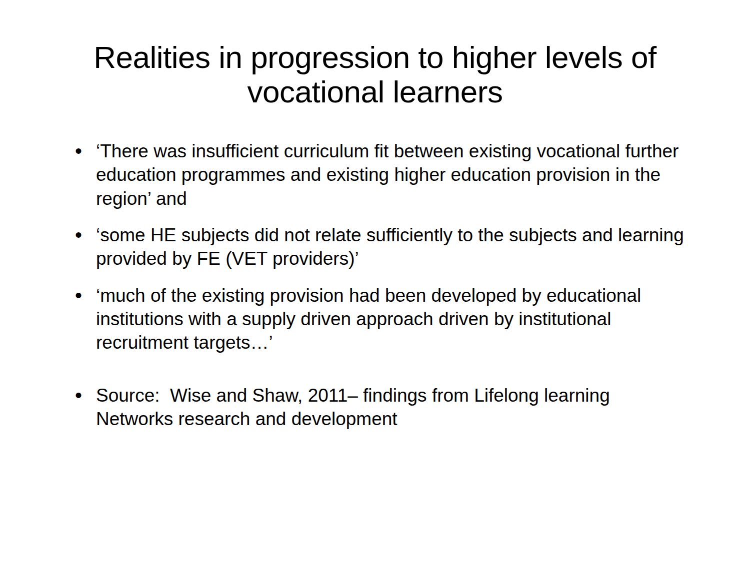Realities in progression to higher levels of vocational learners
‘There was insufficient curriculum fit between existing vocational further education programmes and existing higher education provision in the region’ and
‘some HE subjects did not relate sufficiently to the subjects and learning provided by FE (VET providers)’
‘much of the existing provision had been developed by educational institutions with a supply driven approach driven by institutional recruitment targets…’
Source: Wise and Shaw, 2011– findings from Lifelong learning Networks research and development